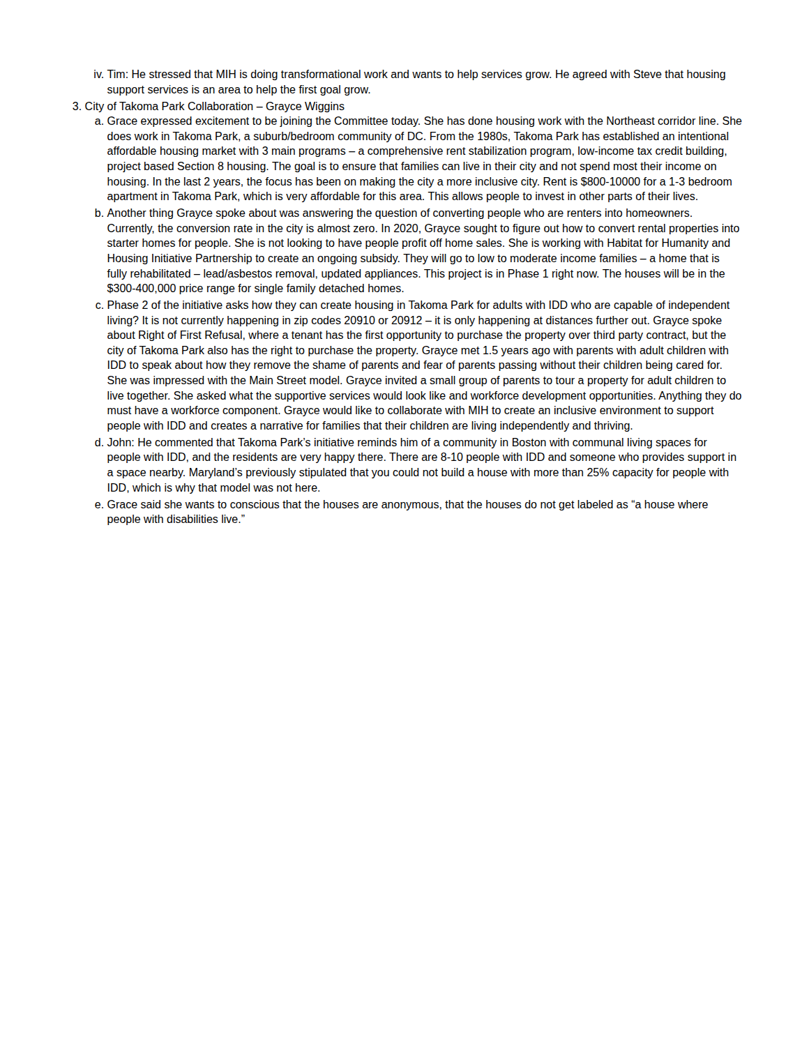Tim: He stressed that MIH is doing transformational work and wants to help services grow. He agreed with Steve that housing support services is an area to help the first goal grow.
City of Takoma Park Collaboration – Grayce Wiggins
Grace expressed excitement to be joining the Committee today. She has done housing work with the Northeast corridor line. She does work in Takoma Park, a suburb/bedroom community of DC. From the 1980s, Takoma Park has established an intentional affordable housing market with 3 main programs – a comprehensive rent stabilization program, low-income tax credit building, project based Section 8 housing. The goal is to ensure that families can live in their city and not spend most their income on housing. In the last 2 years, the focus has been on making the city a more inclusive city. Rent is $800-10000 for a 1-3 bedroom apartment in Takoma Park, which is very affordable for this area. This allows people to invest in other parts of their lives.
Another thing Grayce spoke about was answering the question of converting people who are renters into homeowners. Currently, the conversion rate in the city is almost zero. In 2020, Grayce sought to figure out how to convert rental properties into starter homes for people. She is not looking to have people profit off home sales. She is working with Habitat for Humanity and Housing Initiative Partnership to create an ongoing subsidy. They will go to low to moderate income families – a home that is fully rehabilitated – lead/asbestos removal, updated appliances. This project is in Phase 1 right now. The houses will be in the $300-400,000 price range for single family detached homes.
Phase 2 of the initiative asks how they can create housing in Takoma Park for adults with IDD who are capable of independent living? It is not currently happening in zip codes 20910 or 20912 – it is only happening at distances further out. Grayce spoke about Right of First Refusal, where a tenant has the first opportunity to purchase the property over third party contract, but the city of Takoma Park also has the right to purchase the property. Grayce met 1.5 years ago with parents with adult children with IDD to speak about how they remove the shame of parents and fear of parents passing without their children being cared for. She was impressed with the Main Street model. Grayce invited a small group of parents to tour a property for adult children to live together. She asked what the supportive services would look like and workforce development opportunities. Anything they do must have a workforce component. Grayce would like to collaborate with MIH to create an inclusive environment to support people with IDD and creates a narrative for families that their children are living independently and thriving.
John: He commented that Takoma Park’s initiative reminds him of a community in Boston with communal living spaces for people with IDD, and the residents are very happy there. There are 8-10 people with IDD and someone who provides support in a space nearby. Maryland’s previously stipulated that you could not build a house with more than 25% capacity for people with IDD, which is why that model was not here.
Grace said she wants to conscious that the houses are anonymous, that the houses do not get labeled as “a house where people with disabilities live.”